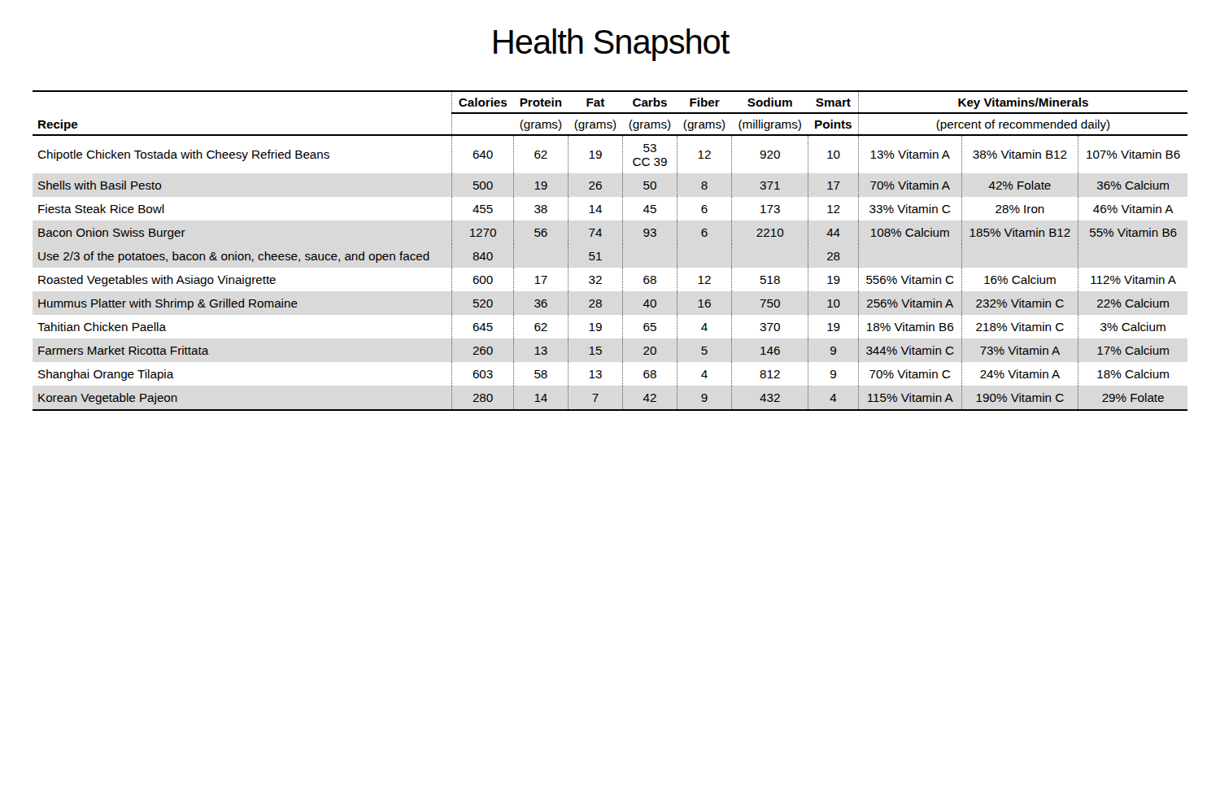Health Snapshot
| Recipe | Calories | Protein | Fat | Carbs | Fiber | Sodium | Smart | Key Vitamins/Minerals |
| --- | --- | --- | --- | --- | --- | --- | --- | --- |
| | (grams) | (grams) | (grams) | (grams) | (milligrams) | Points | (percent of recommended daily) |
| Chipotle Chicken Tostada with Cheesy Refried Beans | 640 | 62 | 19 | 53 CC 39 | 12 | 920 | 10 | 13% Vitamin A | 38% Vitamin B12 | 107% Vitamin B6 |
| Shells with Basil Pesto | 500 | 19 | 26 | 50 | 8 | 371 | 17 | 70% Vitamin A | 42% Folate | 36% Calcium |
| Fiesta Steak Rice Bowl | 455 | 38 | 14 | 45 | 6 | 173 | 12 | 33% Vitamin C | 28% Iron | 46% Vitamin A |
| Bacon Onion Swiss Burger | 1270 | 56 | 74 | 93 | 6 | 2210 | 44 | 108% Calcium | 185% Vitamin B12 | 55% Vitamin B6 |
| Use 2/3 of the potatoes, bacon & onion, cheese, sauce, and open faced | 840 | | 51 | | | | 28 | | | |
| Roasted Vegetables with Asiago Vinaigrette | 600 | 17 | 32 | 68 | 12 | 518 | 19 | 556% Vitamin C | 16% Calcium | 112% Vitamin A |
| Hummus Platter with Shrimp & Grilled Romaine | 520 | 36 | 28 | 40 | 16 | 750 | 10 | 256% Vitamin A | 232% Vitamin C | 22% Calcium |
| Tahitian Chicken Paella | 645 | 62 | 19 | 65 | 4 | 370 | 19 | 18% Vitamin B6 | 218% Vitamin C | 3% Calcium |
| Farmers Market Ricotta Frittata | 260 | 13 | 15 | 20 | 5 | 146 | 9 | 344% Vitamin C | 73% Vitamin A | 17% Calcium |
| Shanghai Orange Tilapia | 603 | 58 | 13 | 68 | 4 | 812 | 9 | 70% Vitamin C | 24% Vitamin A | 18% Calcium |
| Korean Vegetable Pajeon | 280 | 14 | 7 | 42 | 9 | 432 | 4 | 115% Vitamin A | 190% Vitamin C | 29% Folate |